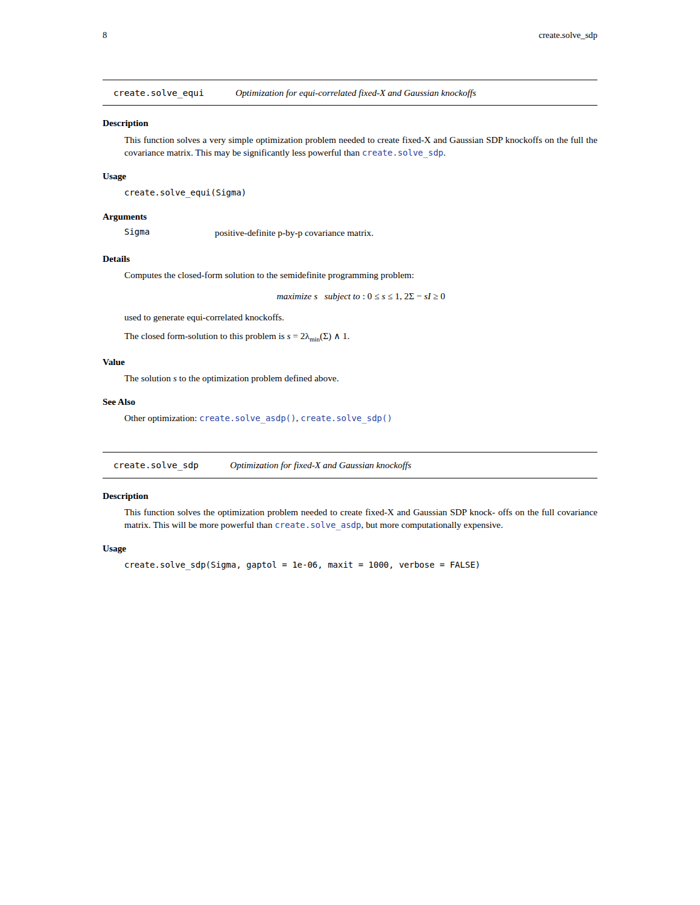8 create.solve_sdp
create.solve_equi Optimization for equi-correlated fixed-X and Gaussian knockoffs
Description
This function solves a very simple optimization problem needed to create fixed-X and Gaussian SDP knockoffs on the full the covariance matrix. This may be significantly less powerful than create.solve_sdp.
Usage
create.solve_equi(Sigma)
Arguments
| Sigma | positive-definite p-by-p covariance matrix. |
Details
Computes the closed-form solution to the semidefinite programming problem:
maximize s subject to : 0 ≤ s ≤ 1, 2Σ − sI ≥ 0
used to generate equi-correlated knockoffs.
The closed form-solution to this problem is s = 2λmin(Σ) ∧ 1.
Value
The solution s to the optimization problem defined above.
See Also
Other optimization: create.solve_asdp(), create.solve_sdp()
create.solve_sdp Optimization for fixed-X and Gaussian knockoffs
Description
This function solves the optimization problem needed to create fixed-X and Gaussian SDP knock- offs on the full covariance matrix. This will be more powerful than create.solve_asdp, but more computationally expensive.
Usage
create.solve_sdp(Sigma, gaptol = 1e-06, maxit = 1000, verbose = FALSE)